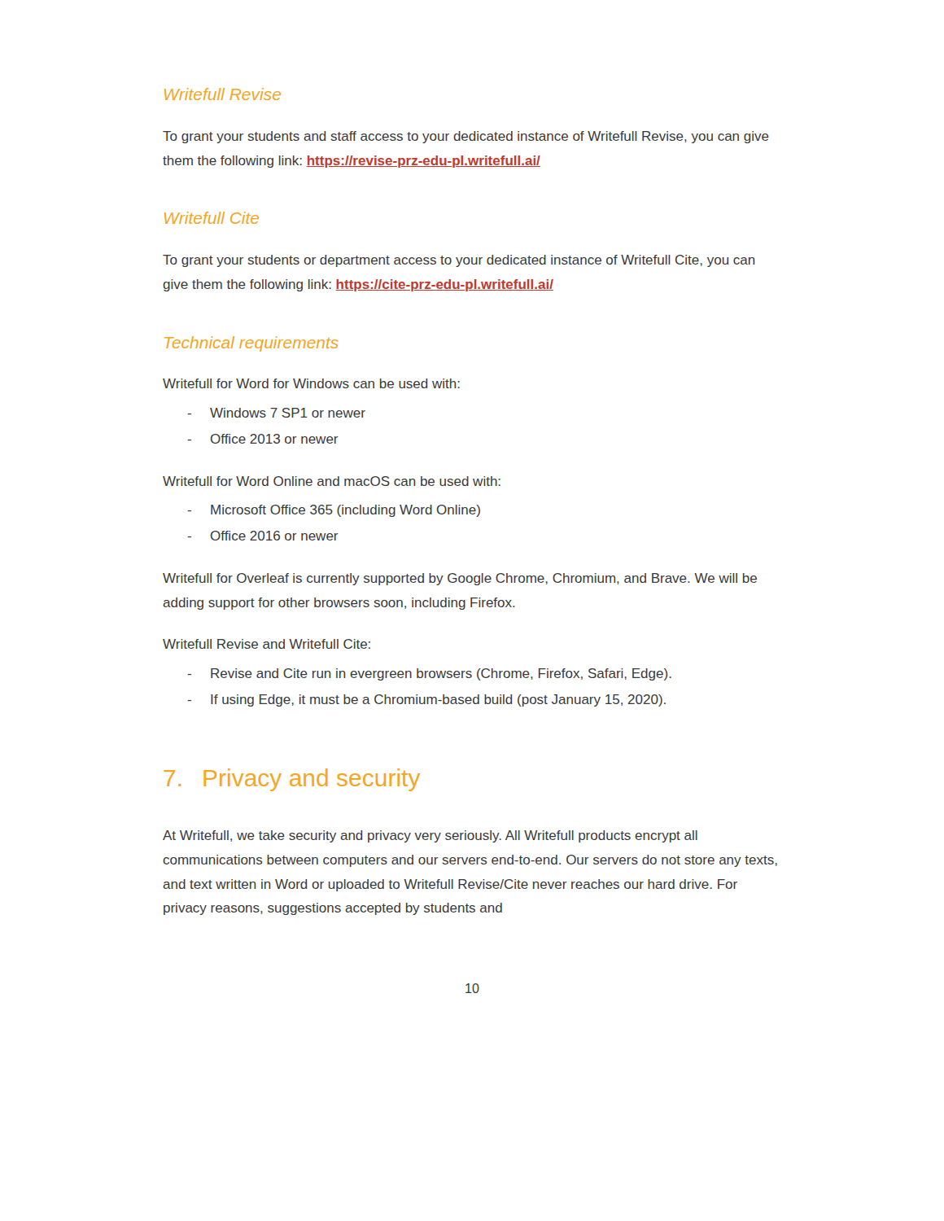Writefull Revise
To grant your students and staff access to your dedicated instance of Writefull Revise, you can give them the following link: https://revise-prz-edu-pl.writefull.ai/
Writefull Cite
To grant your students or department access to your dedicated instance of Writefull Cite, you can give them the following link: https://cite-prz-edu-pl.writefull.ai/
Technical requirements
Writefull for Word for Windows can be used with:
Windows 7 SP1 or newer
Office 2013 or newer
Writefull for Word Online and macOS can be used with:
Microsoft Office 365 (including Word Online)
Office 2016 or newer
Writefull for Overleaf is currently supported by Google Chrome, Chromium, and Brave. We will be adding support for other browsers soon, including Firefox.
Writefull Revise and Writefull Cite:
Revise and Cite run in evergreen browsers (Chrome, Firefox, Safari, Edge).
If using Edge, it must be a Chromium-based build (post January 15, 2020).
7. Privacy and security
At Writefull, we take security and privacy very seriously. All Writefull products encrypt all communications between computers and our servers end-to-end. Our servers do not store any texts, and text written in Word or uploaded to Writefull Revise/Cite never reaches our hard drive. For privacy reasons, suggestions accepted by students and
10